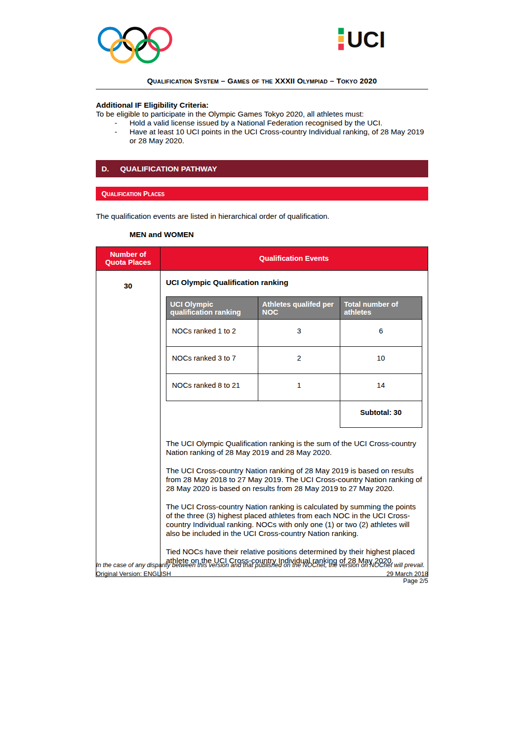UCI
Qualification System – Games of the XXXII Olympiad – Tokyo 2020
Additional IF Eligibility Criteria:
To be eligible to participate in the Olympic Games Tokyo 2020, all athletes must:
Hold a valid license issued by a National Federation recognised by the UCI.
Have at least 10 UCI points in the UCI Cross-country Individual ranking, of 28 May 2019 or 28 May 2020.
D. QUALIFICATION PATHWAY
Qualification Places
The qualification events are listed in hierarchical order of qualification.
MEN and WOMEN
| Number of Quota Places | Qualification Events |
| --- | --- |
| 30 | UCI Olympic Qualification ranking / UCI Olympic qualification ranking / Athletes qualifed per NOC / Total number of athletes / / --- / --- / --- / / NOCs ranked 1 to 2 / 3 / 6 / / NOCs ranked 3 to 7 / 2 / 10 / / NOCs ranked 8 to 21 / 1 / 14 / / / / Subtotal: 30 / The UCI Olympic Qualification ranking is the sum of the UCI Cross-country Nation ranking of 28 May 2019 and 28 May 2020. The UCI Cross-country Nation ranking of 28 May 2019 is based on results from 28 May 2018 to 27 May 2019. The UCI Cross-country Nation ranking of 28 May 2020 is based on results from 28 May 2019 to 27 May 2020. The UCI Cross-country Nation ranking is calculated by summing the points of the three (3) highest placed athletes from each NOC in the UCI Cross-country Individual ranking. NOCs with only one (1) or two (2) athletes will also be included in the UCI Cross-country Nation ranking. Tied NOCs have their relative positions determined by their highest placed athlete on the UCI Cross-country Individual ranking of 28 May 2020. |
In the case of any disparity between this version and that published on the NOCnet, the version on NOCnet will prevail.
Original Version: ENGLISH
29 March 2018
Page 2/5